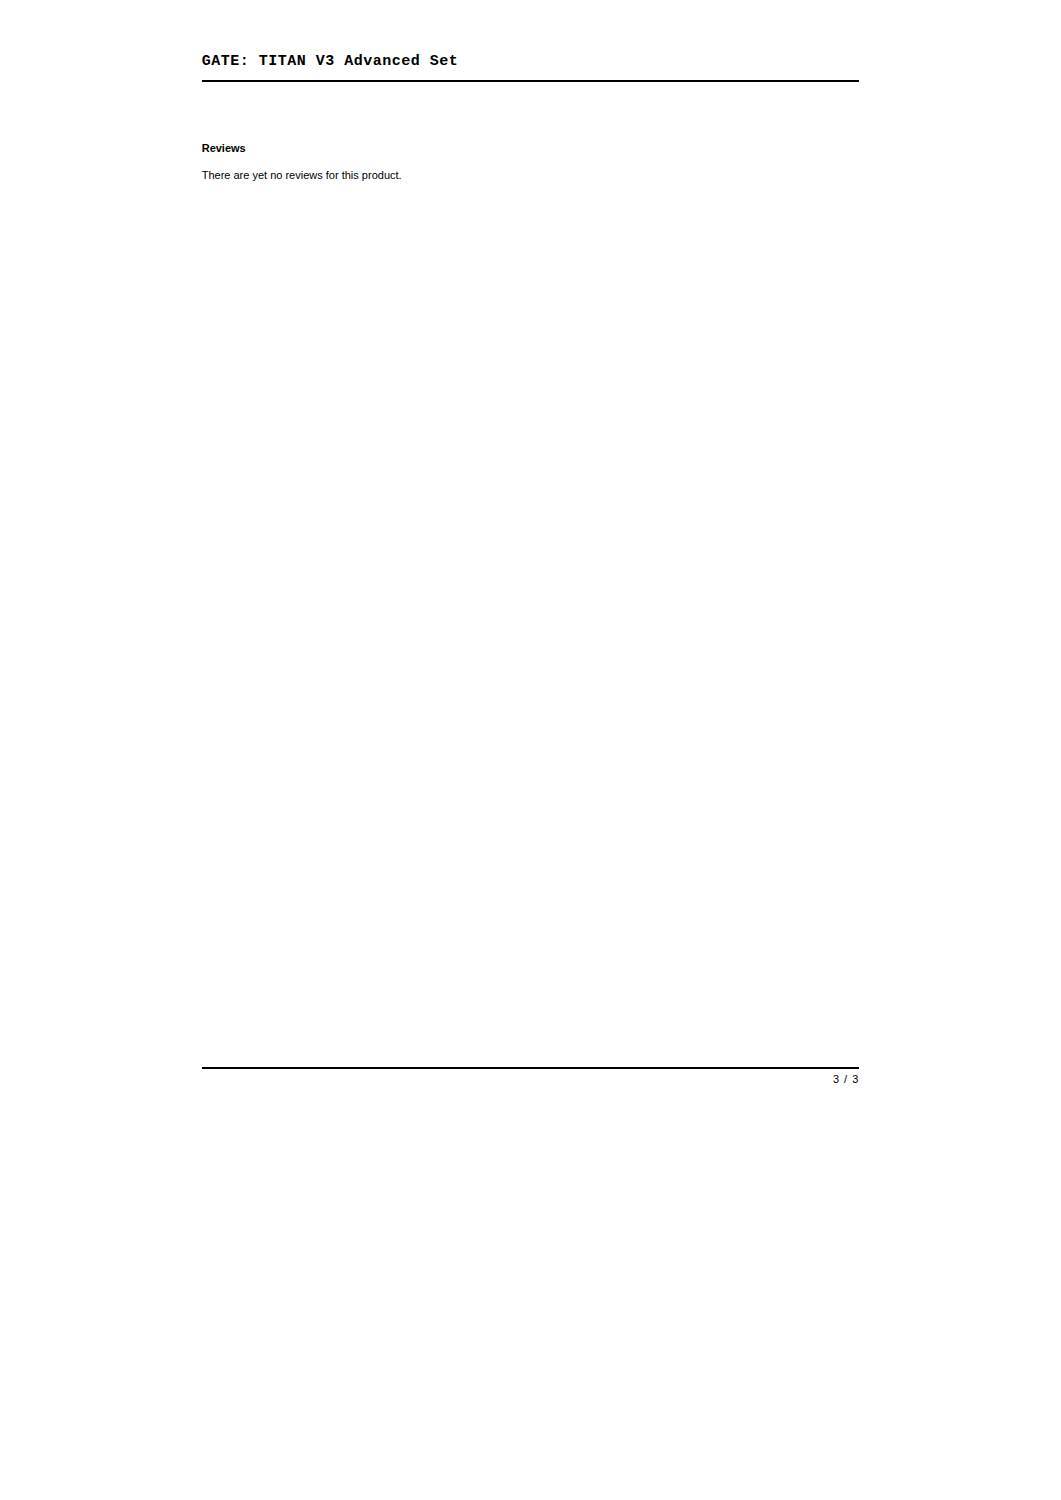GATE: TITAN V3 Advanced Set
Reviews
There are yet no reviews for this product.
3 / 3